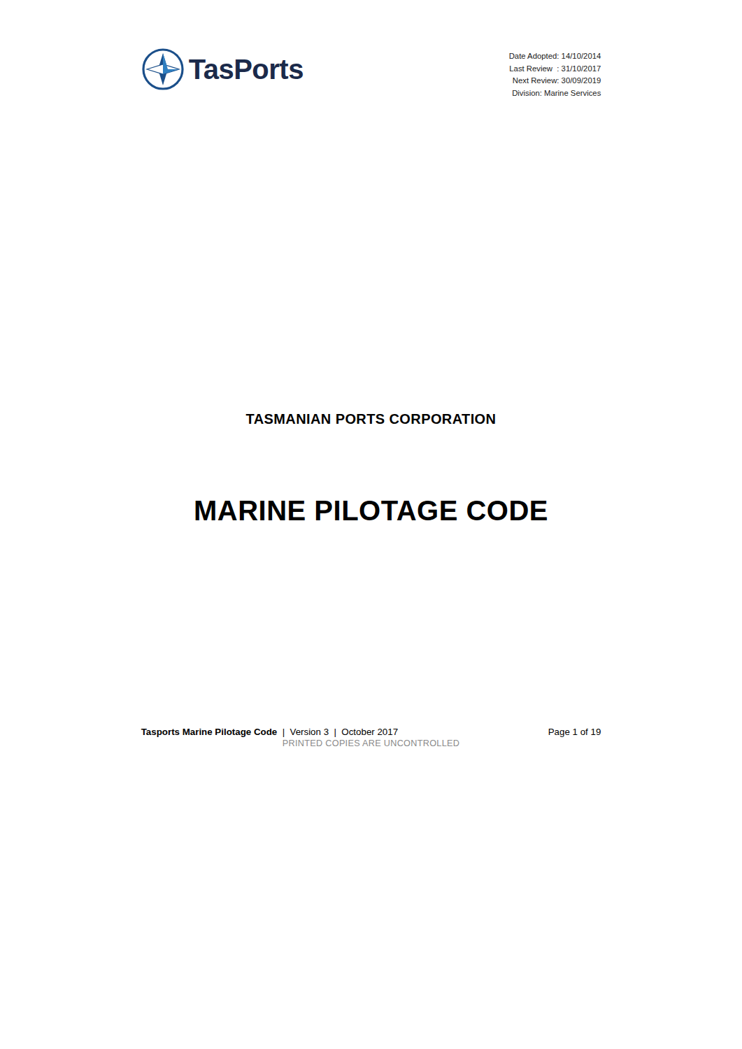Tas Ports
Date Adopted: 14/10/2014
Last Review : 31/10/2017
Next Review: 30/09/2019
Division: Marine Services
TASMANIAN PORTS CORPORATION
MARINE PILOTAGE CODE
Tasports Marine Pilotage Code | Version 3 | October 2017
Page 1 of 19
PRINTED COPIES ARE UNCONTROLLED